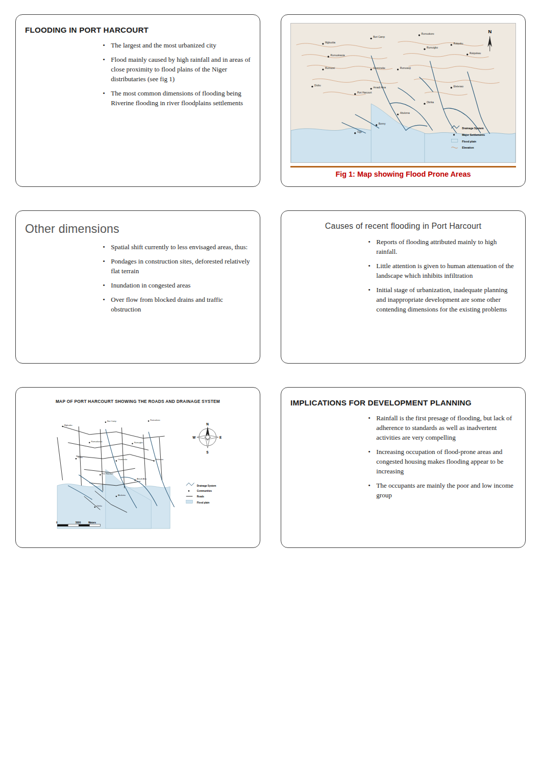FLOODING IN PORT HARCOURT
The largest and the most urbanized city
Flood mainly caused by high rainfall and in areas of close proximity to flood plains of the Niger distributaries (see fig 1)
The most common dimensions of flooding being Riverine flooding in river floodplains settlements
Mgbuoba Bori Camp Rumuokoro Rukpoku Rumuigbo Rukpokwu Rumuokwuta Rumuosi Oromineke Rumuwoji Diobu Amadi Ama Port Harcourt Elelenwo Okrika Abuloma Bonny Ogu N Drainage System Major Settlements Flood plain Elevation
Fig 1: Map showing Flood Prone Areas
Other dimensions
Spatial shift currently to less envisaged areas, thus:
Pondages in construction sites, deforested relatively flat terrain
Inundation in congested areas
Over flow from blocked drains and traffic obstruction
Causes of recent flooding in Port Harcourt
Reports of flooding attributed mainly to high rainfall.
Little attention is given to human attenuation of the landscape which inhibits infiltration
Initial stage of urbanization, inadequate planning and inappropriate development are some other contending dimensions for the existing problems
MAP OF PORT HARCOURT SHOWING THE ROADS AND DRAINAGE SYSTEM
Mgbuoba Bori Camp Rumuokoro Rumuokwuta Rumuigbo Diobu Oromineke Elelenwo Port Harcourt Amadi Ama Abuloma Okrika N S W E Drainage System Communities Roads Flood plain 0 5000 Meters
IMPLICATIONS FOR DEVELOPMENT PLANNING
Rainfall is the first presage of flooding, but lack of adherence to standards as well as inadvertent activities are very compelling
Increasing occupation of flood-prone areas and congested housing makes flooding appear to be increasing
The occupants are mainly the poor and low income group